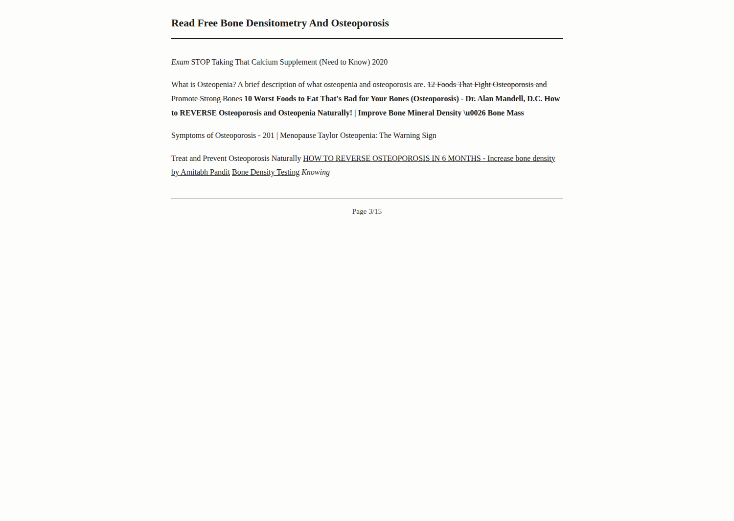Read Free Bone Densitometry And Osteoporosis
Exam STOP Taking That Calcium Supplement (Need to Know) 2020
What is Osteopenia? A brief description of what osteopenia and osteoporosis are. 12 Foods That Fight Osteoporosis and Promote Strong Bones 10 Worst Foods to Eat That's Bad for Your Bones (Osteoporosis) - Dr. Alan Mandell, D.C. How to REVERSE Osteoporosis and Osteopenia Naturally! | Improve Bone Mineral Density \u0026 Bone Mass
Symptoms of Osteoporosis - 201 | Menopause Taylor Osteopenia: The Warning Sign
Treat and Prevent Osteoporosis Naturally HOW TO REVERSE OSTEOPOROSIS IN 6 MONTHS - Increase bone density by Amitabh Pandit Bone Density Testing Knowing
Page 3/15